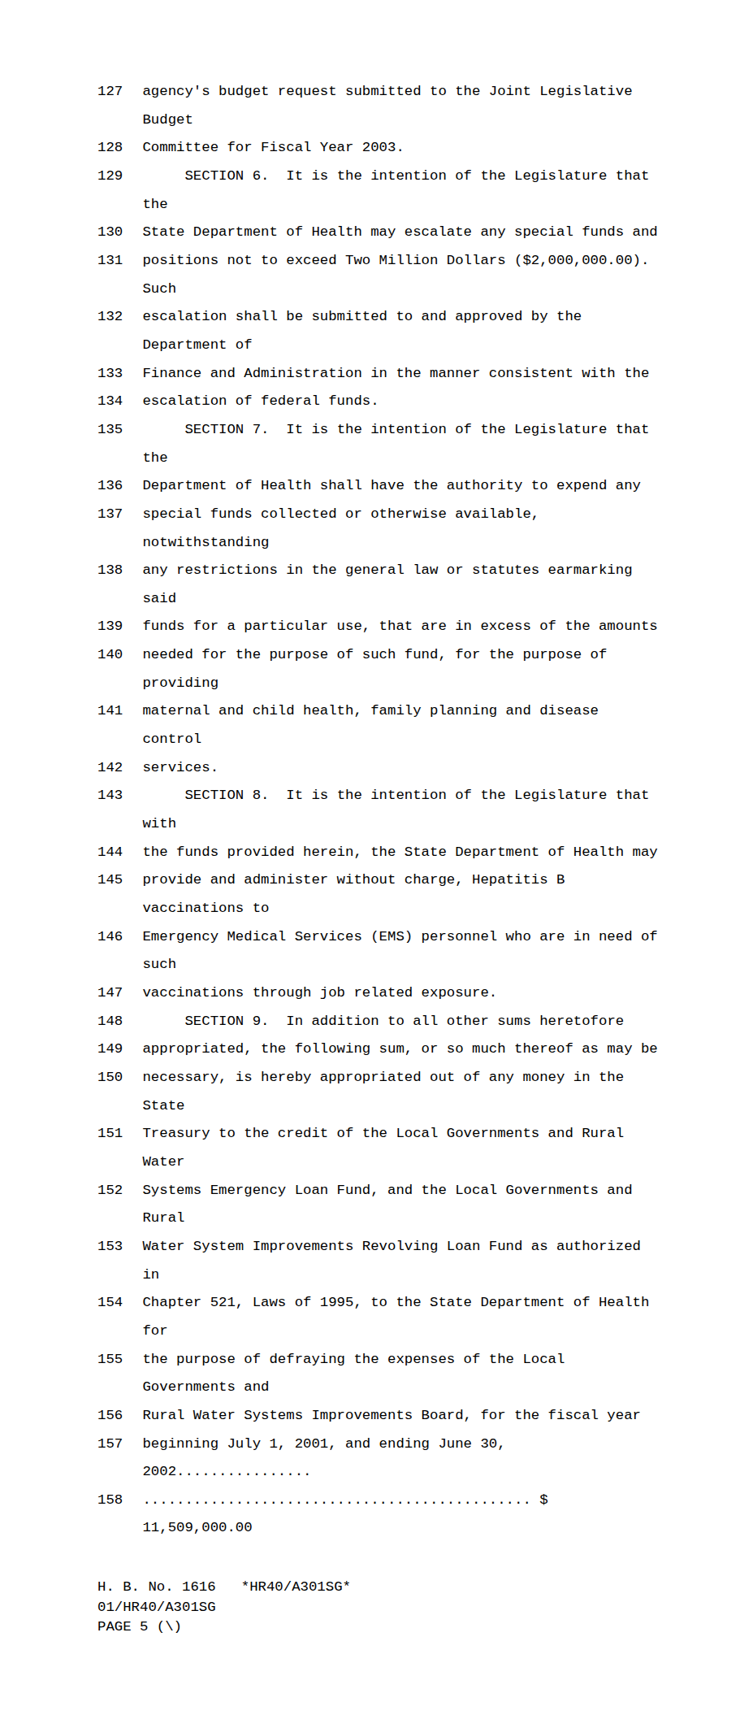127 agency's budget request submitted to the Joint Legislative Budget
128 Committee for Fiscal Year 2003.
129 SECTION 6. It is the intention of the Legislature that the
130 State Department of Health may escalate any special funds and
131 positions not to exceed Two Million Dollars ($2,000,000.00). Such
132 escalation shall be submitted to and approved by the Department of
133 Finance and Administration in the manner consistent with the
134 escalation of federal funds.
135 SECTION 7. It is the intention of the Legislature that the
136 Department of Health shall have the authority to expend any
137 special funds collected or otherwise available, notwithstanding
138 any restrictions in the general law or statutes earmarking said
139 funds for a particular use, that are in excess of the amounts
140 needed for the purpose of such fund, for the purpose of providing
141 maternal and child health, family planning and disease control
142 services.
143 SECTION 8. It is the intention of the Legislature that with
144 the funds provided herein, the State Department of Health may
145 provide and administer without charge, Hepatitis B vaccinations to
146 Emergency Medical Services (EMS) personnel who are in need of such
147 vaccinations through job related exposure.
148 SECTION 9. In addition to all other sums heretofore
149 appropriated, the following sum, or so much thereof as may be
150 necessary, is hereby appropriated out of any money in the State
151 Treasury to the credit of the Local Governments and Rural Water
152 Systems Emergency Loan Fund, and the Local Governments and Rural
153 Water System Improvements Revolving Loan Fund as authorized in
154 Chapter 521, Laws of 1995, to the State Department of Health for
155 the purpose of defraying the expenses of the Local Governments and
156 Rural Water Systems Improvements Board, for the fiscal year
157 beginning July 1, 2001, and ending June 30, 2002................
158.............................................. $ 11,509,000.00
H. B. No. 1616 *HR40/A301SG*
01/HR40/A301SG
PAGE 5 (\)